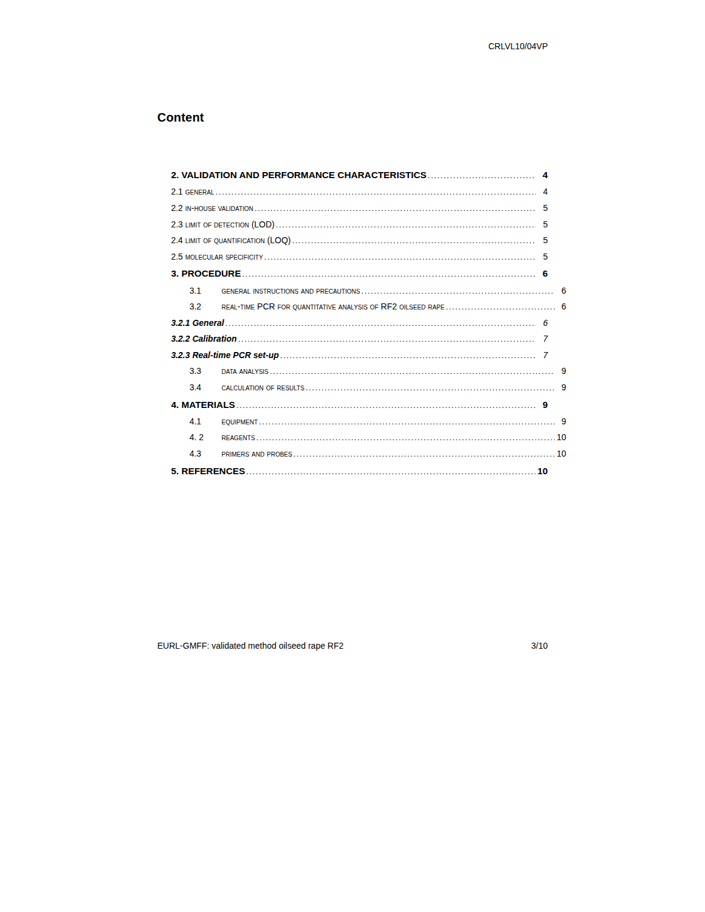CRLVL10/04VP
Content
2. VALIDATION AND PERFORMANCE CHARACTERISTICS ................................................................................................................................ 4
2.1 General ................................................................................................................................ 4
2.2 In-House validation ................................................................................................................................ 5
2.3 Limit of detection (LOD) ................................................................................................................................ 5
2.4 Limit of quantification (LOQ) ................................................................................................................................ 5
2.5 Molecular specificity ................................................................................................................................ 5
3. PROCEDURE ................................................................................................................................ 6
3.1 General instructions and precautions ................................................................................................................................ 6
3.2 Real-time PCR for quantitative analysis of RF2 oilseed rape ................................................................................................................................ 6
3.2.1 General ................................................................................................................................ 6
3.2.2 Calibration ................................................................................................................................ 7
3.2.3 Real-time PCR set-up ................................................................................................................................ 7
3.3 Data analysis ................................................................................................................................ 9
3.4 Calculation of results ................................................................................................................................ 9
4. MATERIALS ................................................................................................................................ 9
4.1 Equipment ................................................................................................................................ 9
4. 2 Reagents ................................................................................................................................ 10
4.3 Primers and Probes ................................................................................................................................ 10
5. REFERENCES ................................................................................................................................ 10
EURL-GMFF: validated method oilseed rape RF2 3/10